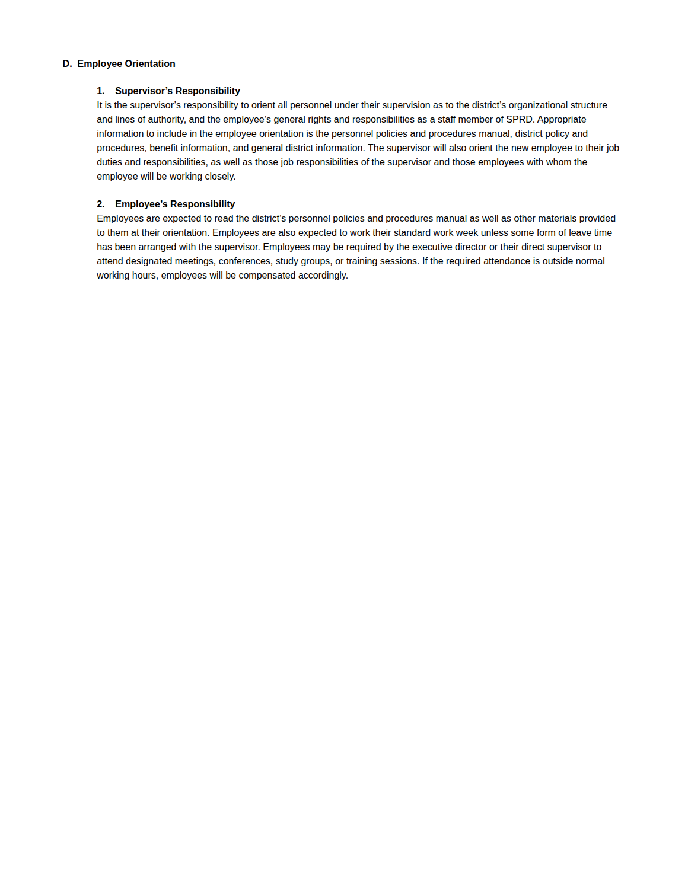D. Employee Orientation
1. Supervisor’s Responsibility
It is the supervisor’s responsibility to orient all personnel under their supervision as to the district’s organizational structure and lines of authority, and the employee’s general rights and responsibilities as a staff member of SPRD. Appropriate information to include in the employee orientation is the personnel policies and procedures manual, district policy and procedures, benefit information, and general district information. The supervisor will also orient the new employee to their job duties and responsibilities, as well as those job responsibilities of the supervisor and those employees with whom the employee will be working closely.
2. Employee’s Responsibility
Employees are expected to read the district’s personnel policies and procedures manual as well as other materials provided to them at their orientation. Employees are also expected to work their standard work week unless some form of leave time has been arranged with the supervisor. Employees may be required by the executive director or their direct supervisor to attend designated meetings, conferences, study groups, or training sessions. If the required attendance is outside normal working hours, employees will be compensated accordingly.